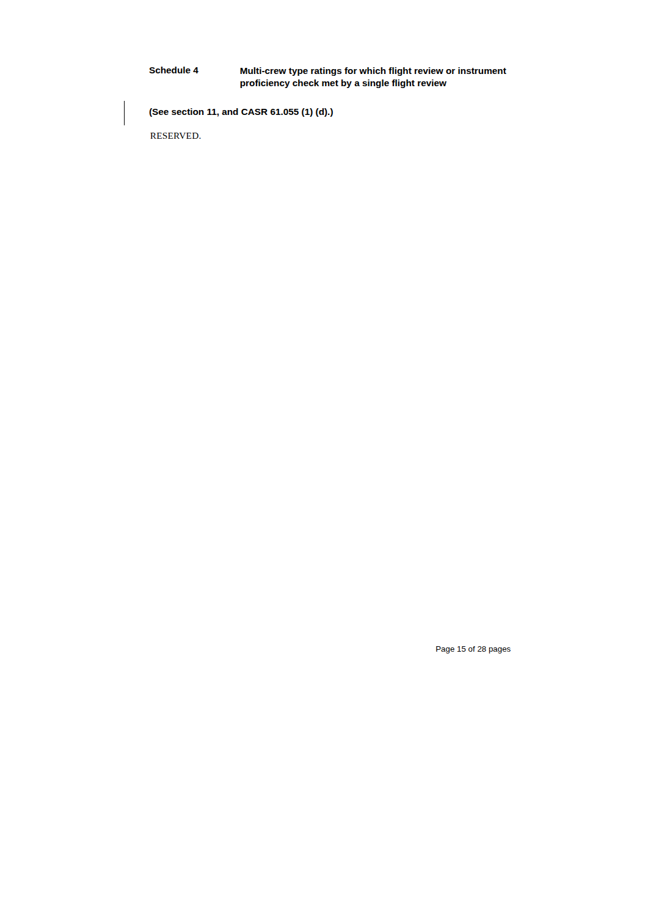Schedule 4 Multi-crew type ratings for which flight review or instrument proficiency check met by a single flight review
(See section 11, and CASR 61.055 (1) (d).)
RESERVED.
Page 15 of 28 pages